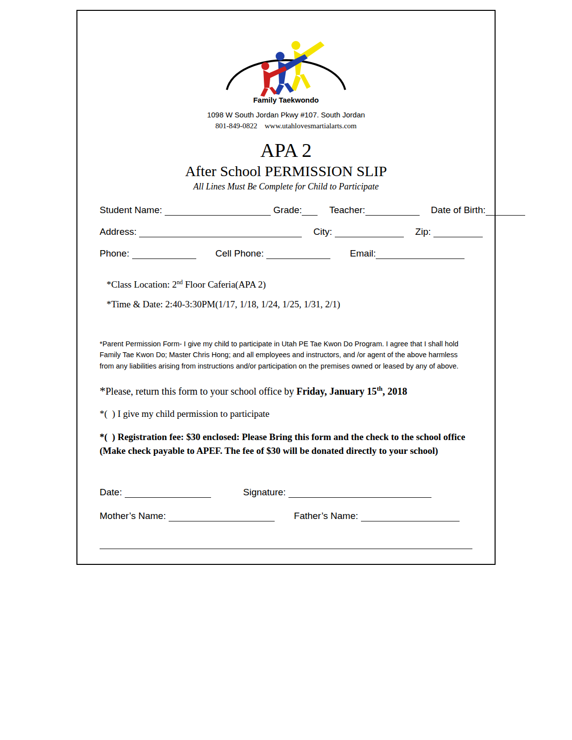Family Taekwondo
1098 W South Jordan Pkwy #107. South Jordan
801-849-0822 www.utahlovesmartialarts.com
APA 2
After School PERMISSION SLIP
All Lines Must Be Complete for Child to Participate
Student Name: Grade: Teacher: Date of Birth:
Address: City: Zip:
Phone: Cell Phone: Email:
*Class Location: 2nd Floor Caferia(APA 2)
*Time & Date: 2:40-3:30PM(1/17, 1/18, 1/24, 1/25, 1/31, 2/1)
*Parent Permission Form- I give my child to participate in Utah PE Tae Kwon Do Program. I agree that I shall hold Family Tae Kwon Do; Master Chris Hong; and all employees and instructors, and /or agent of the above harmless from any liabilities arising from instructions and/or participation on the premises owned or leased by any of above.
*Please, return this form to your school office by Friday, January 15th, 2018
*( ) I give my child permission to participate
*( ) Registration fee: $30 enclosed: Please Bring this form and the check to the school office
(Make check payable to APEF. The fee of $30 will be donated directly to your school)
Date: Signature:
Mother’s Name: Father’s Name: